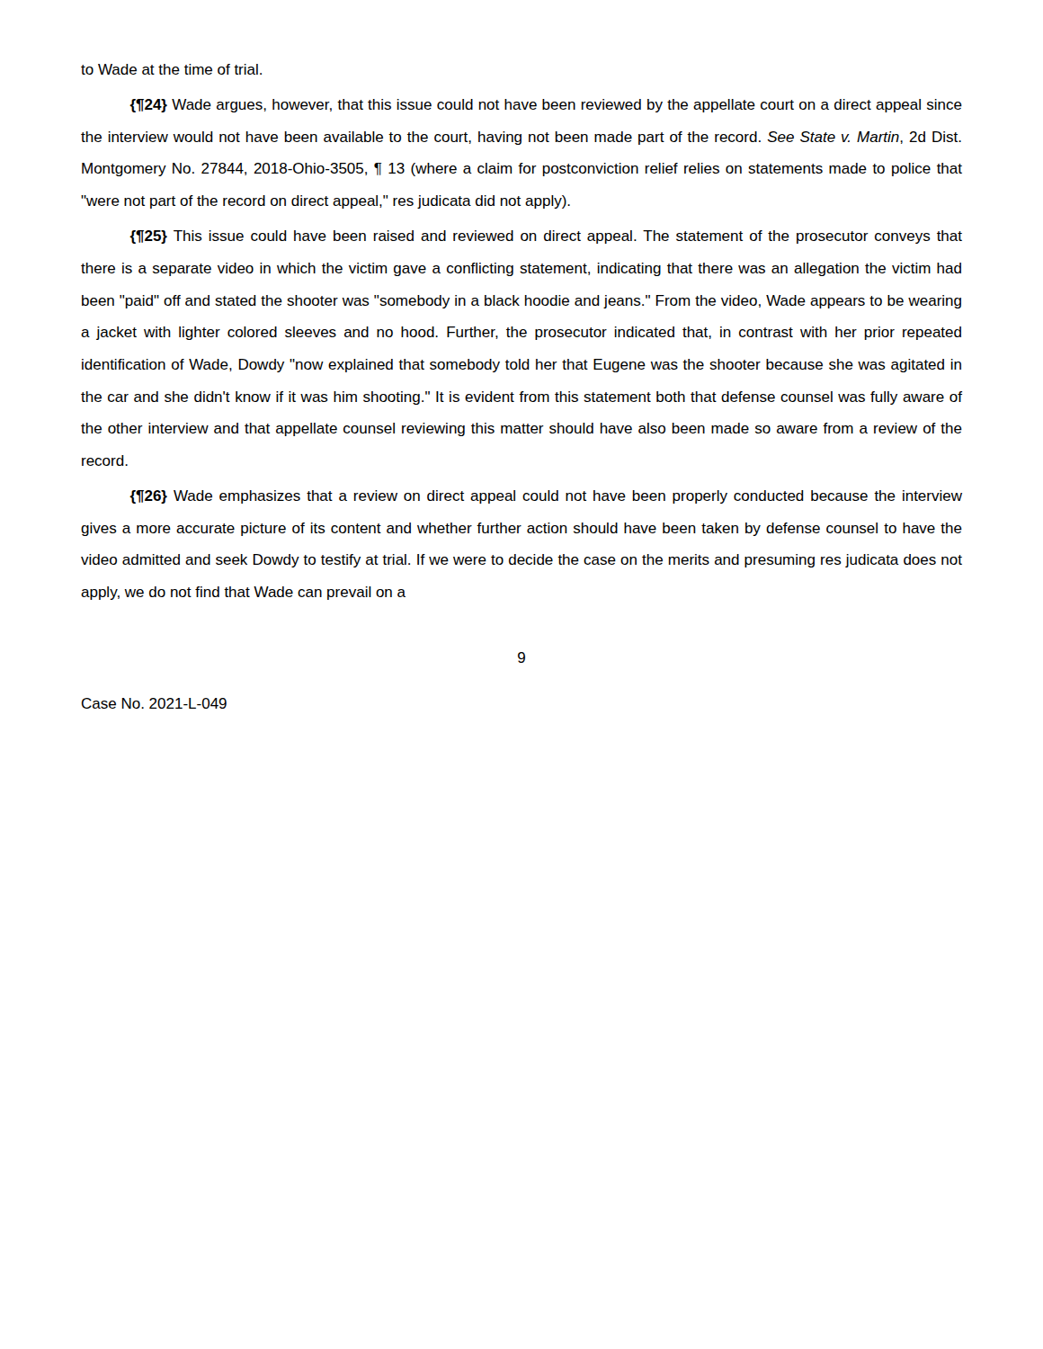to Wade at the time of trial.
{¶24} Wade argues, however, that this issue could not have been reviewed by the appellate court on a direct appeal since the interview would not have been available to the court, having not been made part of the record. See State v. Martin, 2d Dist. Montgomery No. 27844, 2018-Ohio-3505, ¶ 13 (where a claim for postconviction relief relies on statements made to police that "were not part of the record on direct appeal," res judicata did not apply).
{¶25} This issue could have been raised and reviewed on direct appeal. The statement of the prosecutor conveys that there is a separate video in which the victim gave a conflicting statement, indicating that there was an allegation the victim had been "paid" off and stated the shooter was "somebody in a black hoodie and jeans." From the video, Wade appears to be wearing a jacket with lighter colored sleeves and no hood. Further, the prosecutor indicated that, in contrast with her prior repeated identification of Wade, Dowdy "now explained that somebody told her that Eugene was the shooter because she was agitated in the car and she didn't know if it was him shooting." It is evident from this statement both that defense counsel was fully aware of the other interview and that appellate counsel reviewing this matter should have also been made so aware from a review of the record.
{¶26} Wade emphasizes that a review on direct appeal could not have been properly conducted because the interview gives a more accurate picture of its content and whether further action should have been taken by defense counsel to have the video admitted and seek Dowdy to testify at trial. If we were to decide the case on the merits and presuming res judicata does not apply, we do not find that Wade can prevail on a
9
Case No. 2021-L-049